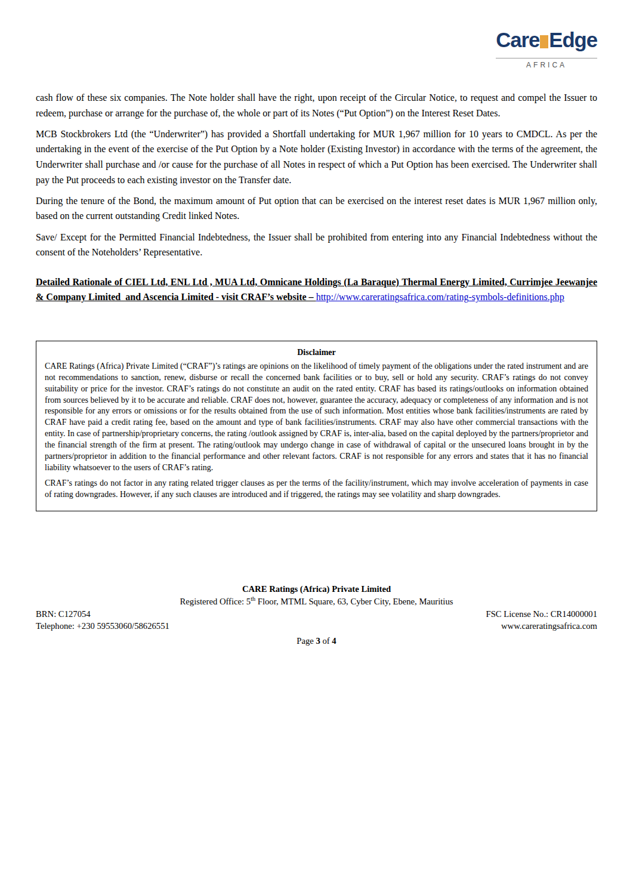Care Edge
AFRICA
cash flow of these six companies. The Note holder shall have the right, upon receipt of the Circular Notice, to request and compel the Issuer to redeem, purchase or arrange for the purchase of, the whole or part of its Notes (“Put Option”) on the Interest Reset Dates.
MCB Stockbrokers Ltd (the “Underwriter”) has provided a Shortfall undertaking for MUR 1,967 million for 10 years to CMDCL. As per the undertaking in the event of the exercise of the Put Option by a Note holder (Existing Investor) in accordance with the terms of the agreement, the Underwriter shall purchase and /or cause for the purchase of all Notes in respect of which a Put Option has been exercised. The Underwriter shall pay the Put proceeds to each existing investor on the Transfer date.
During the tenure of the Bond, the maximum amount of Put option that can be exercised on the interest reset dates is MUR 1,967 million only, based on the current outstanding Credit linked Notes.
Save/ Except for the Permitted Financial Indebtedness, the Issuer shall be prohibited from entering into any Financial Indebtedness without the consent of the Noteholders’ Representative.
Detailed Rationale of CIEL Ltd, ENL Ltd , MUA Ltd, Omnicane Holdings (La Baraque) Thermal Energy Limited, Currimjee Jeewanjee & Company Limited and Ascencia Limited - visit CRAF’s website – http://www.careratingsafrica.com/rating-symbols-definitions.php
Disclaimer
CARE Ratings (Africa) Private Limited (“CRAF”)’s ratings are opinions on the likelihood of timely payment of the obligations under the rated instrument and are not recommendations to sanction, renew, disburse or recall the concerned bank facilities or to buy, sell or hold any security. CRAF’s ratings do not convey suitability or price for the investor. CRAF’s ratings do not constitute an audit on the rated entity. CRAF has based its ratings/outlooks on information obtained from sources believed by it to be accurate and reliable. CRAF does not, however, guarantee the accuracy, adequacy or completeness of any information and is not responsible for any errors or omissions or for the results obtained from the use of such information. Most entities whose bank facilities/instruments are rated by CRAF have paid a credit rating fee, based on the amount and type of bank facilities/instruments. CRAF may also have other commercial transactions with the entity. In case of partnership/proprietary concerns, the rating /outlook assigned by CRAF is, inter-alia, based on the capital deployed by the partners/proprietor and the financial strength of the firm at present. The rating/outlook may undergo change in case of withdrawal of capital or the unsecured loans brought in by the partners/proprietor in addition to the financial performance and other relevant factors. CRAF is not responsible for any errors and states that it has no financial liability whatsoever to the users of CRAF’s rating.
CRAF’s ratings do not factor in any rating related trigger clauses as per the terms of the facility/instrument, which may involve acceleration of payments in case of rating downgrades. However, if any such clauses are introduced and if triggered, the ratings may see volatility and sharp downgrades.
CARE Ratings (Africa) Private Limited
Registered Office: 5th Floor, MTML Square, 63, Cyber City, Ebene, Mauritius
BRN: C127054 FSC License No.: CR14000001
Telephone: +230 59553060/58626551 www.careratingsafrica.com
Page 3 of 4